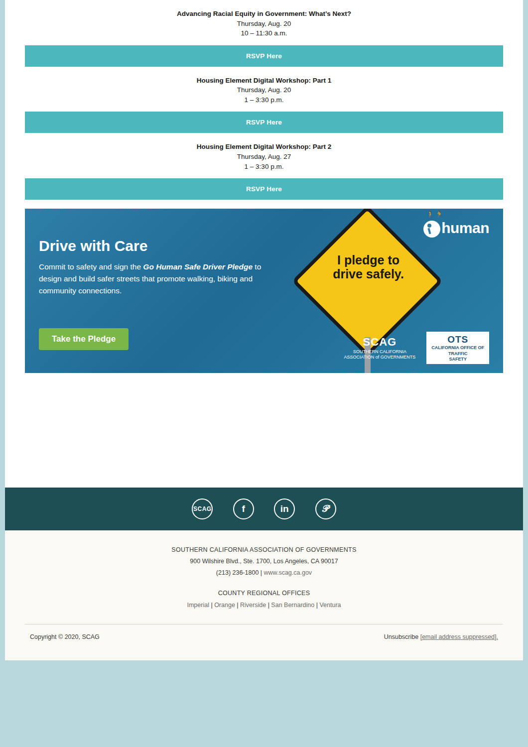Advancing Racial Equity in Government: What’s Next?
Thursday, Aug. 20
10 – 11:30 a.m.
RSVP Here
Housing Element Digital Workshop: Part 1
Thursday, Aug. 20
1 – 3:30 p.m.
RSVP Here
Housing Element Digital Workshop: Part 2
Thursday, Aug. 27
1 – 3:30 p.m.
RSVP Here
🚶🏃 human
Drive with Care
Commit to safety and sign the Go Human Safe Driver Pledge to design and build safer streets that promote walking, biking and community connections.
Take the Pledge
I pledge to drive safely.
SCAG SOUTHERN CALIFORNIA
ASSOCIATION of GOVERNMENTS
OTS CALIFORNIA OFFICE OF
TRAFFIC
SAFETY
SCAG f in 𝒫
SOUTHERN CALIFORNIA ASSOCIATION OF GOVERNMENTS
900 Wilshire Blvd., Ste. 1700, Los Angeles, CA 90017
(213) 236-1800 | www.scag.ca.gov
COUNTY REGIONAL OFFICES
Imperial | Orange | Riverside | San Bernardino | Ventura
Copyright © 2020, SCAG Unsubscribe [email address suppressed].